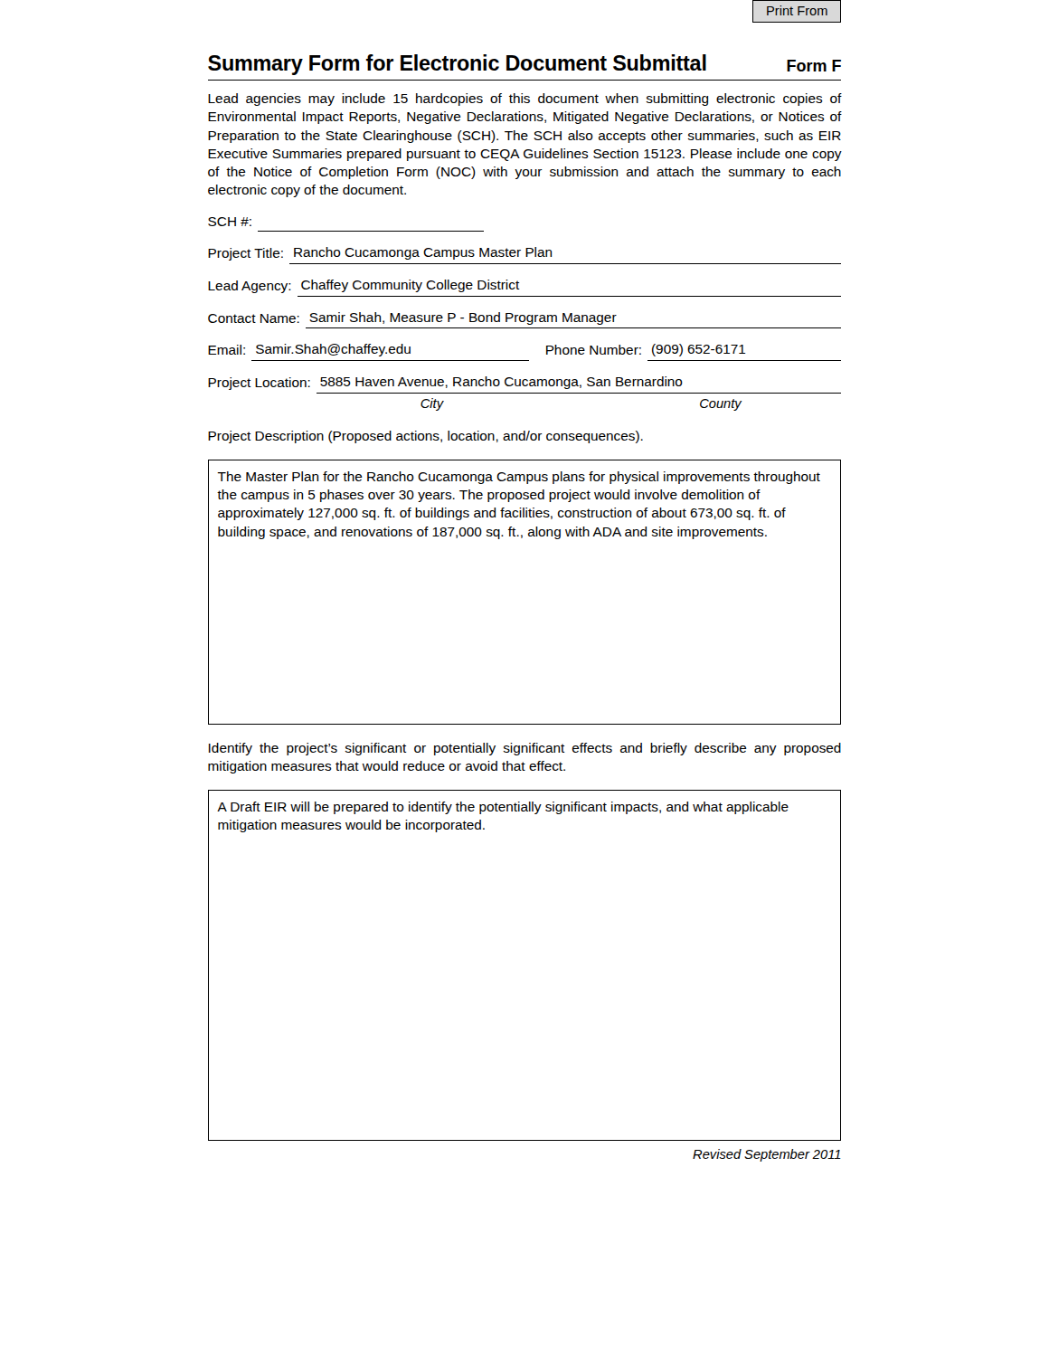Print From
Summary Form for Electronic Document Submittal
Form F
Lead agencies may include 15 hardcopies of this document when submitting electronic copies of Environmental Impact Reports, Negative Declarations, Mitigated Negative Declarations, or Notices of Preparation to the State Clearinghouse (SCH). The SCH also accepts other summaries, such as EIR Executive Summaries prepared pursuant to CEQA Guidelines Section 15123. Please include one copy of the Notice of Completion Form (NOC) with your submission and attach the summary to each electronic copy of the document.
SCH #:
Project Title:
Rancho Cucamonga Campus Master Plan
Lead Agency:
Chaffey Community College District
Contact Name:
Samir Shah, Measure P - Bond Program Manager
Email:
Samir.Shah@chaffey.edu
Phone Number:
(909) 652-6171
Project Location:
5885 Haven Avenue, Rancho Cucamonga, San Bernardino
City County
Project Description (Proposed actions, location, and/or consequences).
The Master Plan for the Rancho Cucamonga Campus plans for physical improvements throughout the campus in 5 phases over 30 years. The proposed project would involve demolition of approximately 127,000 sq. ft. of buildings and facilities, construction of about 673,00 sq. ft. of building space, and renovations of 187,000 sq. ft., along with ADA and site improvements.
Identify the project’s significant or potentially significant effects and briefly describe any proposed mitigation measures that would reduce or avoid that effect.
A Draft EIR will be prepared to identify the potentially significant impacts, and what applicable mitigation measures would be incorporated.
Revised September 2011